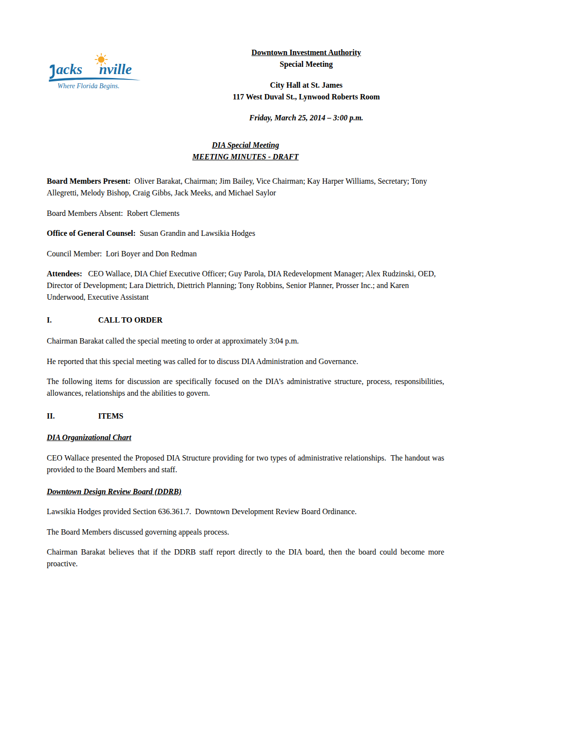acks nville Where Florida Begins.
Downtown Investment Authority
Special Meeting
City Hall at St. James
117 West Duval St., Lynwood Roberts Room
Friday, March 25, 2014 – 3:00 p.m.
DIA Special Meeting
MEETING MINUTES - DRAFT
Board Members Present: Oliver Barakat, Chairman; Jim Bailey, Vice Chairman; Kay Harper Williams, Secretary; Tony Allegretti, Melody Bishop, Craig Gibbs, Jack Meeks, and Michael Saylor
Board Members Absent: Robert Clements
Office of General Counsel: Susan Grandin and Lawsikia Hodges
Council Member: Lori Boyer and Don Redman
Attendees: CEO Wallace, DIA Chief Executive Officer; Guy Parola, DIA Redevelopment Manager; Alex Rudzinski, OED, Director of Development; Lara Diettrich, Diettrich Planning; Tony Robbins, Senior Planner, Prosser Inc.; and Karen Underwood, Executive Assistant
I. CALL TO ORDER
Chairman Barakat called the special meeting to order at approximately 3:04 p.m.
He reported that this special meeting was called for to discuss DIA Administration and Governance.
The following items for discussion are specifically focused on the DIA’s administrative structure, process, responsibilities, allowances, relationships and the abilities to govern.
II. ITEMS
DIA Organizational Chart
CEO Wallace presented the Proposed DIA Structure providing for two types of administrative relationships. The handout was provided to the Board Members and staff.
Downtown Design Review Board (DDRB)
Lawsikia Hodges provided Section 636.361.7. Downtown Development Review Board Ordinance.
The Board Members discussed governing appeals process.
Chairman Barakat believes that if the DDRB staff report directly to the DIA board, then the board could become more proactive.